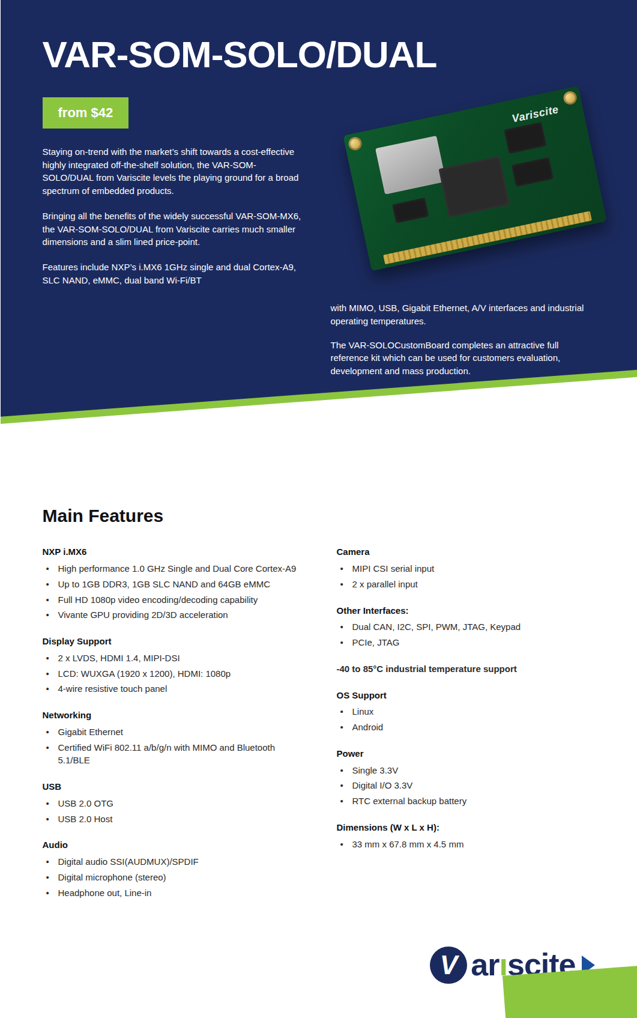VAR-SOM-SOLO/DUAL
from $42
Staying on-trend with the market’s shift towards a cost-effective highly integrated off-the-shelf solution, the VAR-SOM-SOLO/DUAL from Variscite levels the playing ground for a broad spectrum of embedded products.
Bringing all the benefits of the widely successful VAR-SOM-MX6, the VAR-SOM-SOLO/DUAL from Variscite carries much smaller dimensions and a slim lined price-point.
Features include NXP’s i.MX6 1GHz single and dual Cortex-A9, SLC NAND, eMMC, dual band Wi-Fi/BT
67.8 mm
33 mm
Variscite
with MIMO, USB, Gigabit Ethernet, A/V interfaces and industrial operating temperatures.
The VAR-SOLOCustomBoard completes an attractive full reference kit which can be used for customers evaluation, development and mass production.
Main Features
NXP i.MX6
High performance 1.0 GHz Single and Dual Core Cortex-A9
Up to 1GB DDR3, 1GB SLC NAND and 64GB eMMC
Full HD 1080p video encoding/decoding capability
Vivante GPU providing 2D/3D acceleration
Display Support
2 x LVDS, HDMI 1.4, MIPI-DSI
LCD: WUXGA (1920 x 1200), HDMI: 1080p
4-wire resistive touch panel
Networking
Gigabit Ethernet
Certified WiFi 802.11 a/b/g/n with MIMO and Bluetooth 5.1/BLE
USB
USB 2.0 OTG
USB 2.0 Host
Audio
Digital audio SSI(AUDMUX)/SPDIF
Digital microphone (stereo)
Headphone out, Line-in
Camera
MIPI CSI serial input
2 x parallel input
Other Interfaces:
Dual CAN, I2C, SPI, PWM, JTAG, Keypad
PCIe, JTAG
-40 to 85°C industrial temperature support
OS Support
Linux
Android
Power
Single 3.3V
Digital I/O 3.3V
RTC external backup battery
Dimensions (W x L x H):
33 mm x 67.8 mm x 4.5 mm
V
arıscite